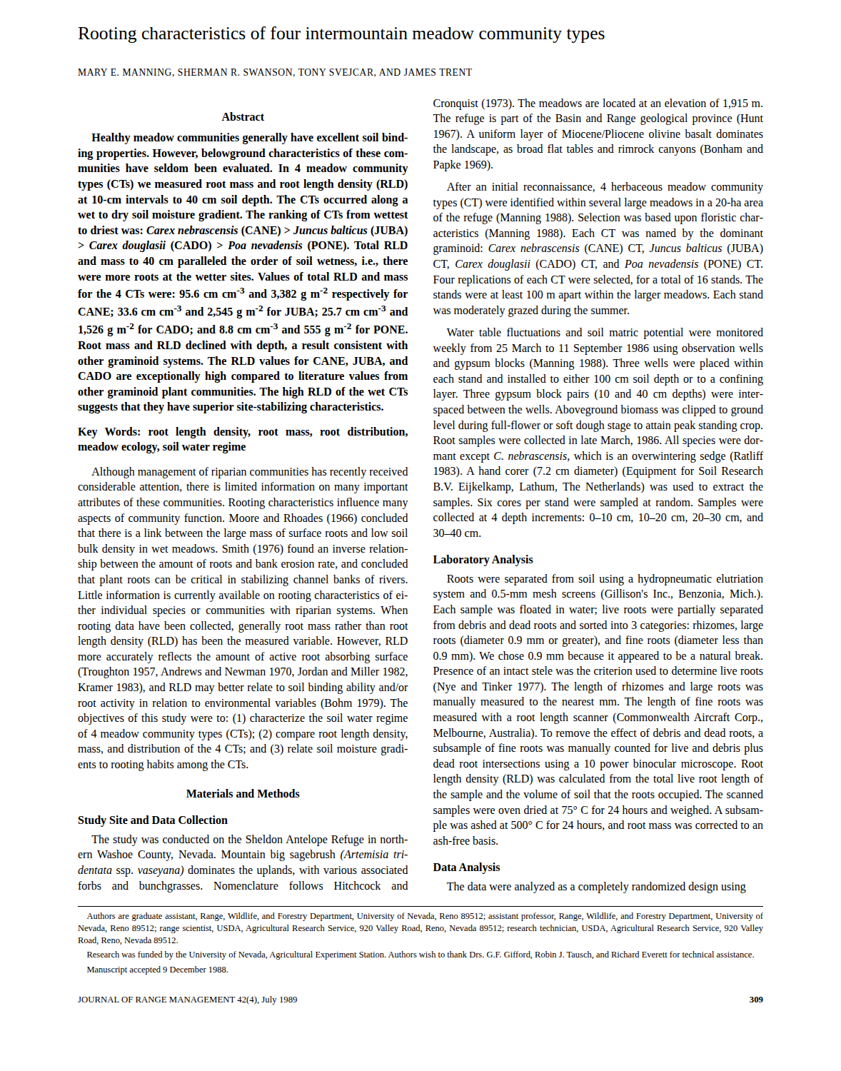Rooting characteristics of four intermountain meadow community types
MARY E. MANNING, SHERMAN R. SWANSON, TONY SVEJCAR, AND JAMES TRENT
Abstract
Healthy meadow communities generally have excellent soil binding properties. However, belowground characteristics of these communities have seldom been evaluated. In 4 meadow community types (CTs) we measured root mass and root length density (RLD) at 10-cm intervals to 40 cm soil depth. The CTs occurred along a wet to dry soil moisture gradient. The ranking of CTs from wettest to driest was: Carex nebrascensis (CANE) > Juncus balticus (JUBA) > Carex douglasii (CADO) > Poa nevadensis (PONE). Total RLD and mass to 40 cm paralleled the order of soil wetness, i.e., there were more roots at the wetter sites. Values of total RLD and mass for the 4 CTs were: 95.6 cm cm-3 and 3,382 g m-2 respectively for CANE; 33.6 cm cm-3 and 2,545 g m-2 for JUBA; 25.7 cm cm-3 and 1,526 g m-2 for CADO; and 8.8 cm cm-3 and 555 g m-2 for PONE. Root mass and RLD declined with depth, a result consistent with other graminoid systems. The RLD values for CANE, JUBA, and CADO are exceptionally high compared to literature values from other graminoid plant communities. The high RLD of the wet CTs suggests that they have superior site-stabilizing characteristics.
Key Words: root length density, root mass, root distribution, meadow ecology, soil water regime
Although management of riparian communities has recently received considerable attention, there is limited information on many important attributes of these communities. Rooting characteristics influence many aspects of community function. Moore and Rhoades (1966) concluded that there is a link between the large mass of surface roots and low soil bulk density in wet meadows. Smith (1976) found an inverse relationship between the amount of roots and bank erosion rate, and concluded that plant roots can be critical in stabilizing channel banks of rivers. Little information is currently available on rooting characteristics of either individual species or communities with riparian systems. When rooting data have been collected, generally root mass rather than root length density (RLD) has been the measured variable. However, RLD more accurately reflects the amount of active root absorbing surface (Troughton 1957, Andrews and Newman 1970, Jordan and Miller 1982, Kramer 1983), and RLD may better relate to soil binding ability and/or root activity in relation to environmental variables (Bohm 1979). The objectives of this study were to: (1) characterize the soil water regime of 4 meadow community types (CTs); (2) compare root length density, mass, and distribution of the 4 CTs; and (3) relate soil moisture gradients to rooting habits among the CTs.
Materials and Methods
Study Site and Data Collection
The study was conducted on the Sheldon Antelope Refuge in northern Washoe County, Nevada. Mountain big sagebrush (Artemisia tridentata ssp. vaseyana) dominates the uplands, with various associated forbs and bunchgrasses. Nomenclature follows Hitchcock and Cronquist (1973). The meadows are located at an elevation of 1,915 m. The refuge is part of the Basin and Range geological province (Hunt 1967). A uniform layer of Miocene/Pliocene olivine basalt dominates the landscape, as broad flat tables and rimrock canyons (Bonham and Papke 1969).
After an initial reconnaissance, 4 herbaceous meadow community types (CT) were identified within several large meadows in a 20-ha area of the refuge (Manning 1988). Selection was based upon floristic characteristics (Manning 1988). Each CT was named by the dominant graminoid: Carex nebrascensis (CANE) CT, Juncus balticus (JUBA) CT, Carex douglasii (CADO) CT, and Poa nevadensis (PONE) CT. Four replications of each CT were selected, for a total of 16 stands. The stands were at least 100 m apart within the larger meadows. Each stand was moderately grazed during the summer.
Water table fluctuations and soil matric potential were monitored weekly from 25 March to 11 September 1986 using observation wells and gypsum blocks (Manning 1988). Three wells were placed within each stand and installed to either 100 cm soil depth or to a confining layer. Three gypsum block pairs (10 and 40 cm depths) were interspaced between the wells. Aboveground biomass was clipped to ground level during full-flower or soft dough stage to attain peak standing crop. Root samples were collected in late March, 1986. All species were dormant except C. nebrascensis, which is an overwintering sedge (Ratliff 1983). A hand corer (7.2 cm diameter) (Equipment for Soil Research B.V. Eijkelkamp, Lathum, The Netherlands) was used to extract the samples. Six cores per stand were sampled at random. Samples were collected at 4 depth increments: 0–10 cm, 10–20 cm, 20–30 cm, and 30–40 cm.
Laboratory Analysis
Roots were separated from soil using a hydropneumatic elutriation system and 0.5-mm mesh screens (Gillison's Inc., Benzonia, Mich.). Each sample was floated in water; live roots were partially separated from debris and dead roots and sorted into 3 categories: rhizomes, large roots (diameter 0.9 mm or greater), and fine roots (diameter less than 0.9 mm). We chose 0.9 mm because it appeared to be a natural break. Presence of an intact stele was the criterion used to determine live roots (Nye and Tinker 1977). The length of rhizomes and large roots was manually measured to the nearest mm. The length of fine roots was measured with a root length scanner (Commonwealth Aircraft Corp., Melbourne, Australia). To remove the effect of debris and dead roots, a subsample of fine roots was manually counted for live and debris plus dead root intersections using a 10 power binocular microscope. Root length density (RLD) was calculated from the total live root length of the sample and the volume of soil that the roots occupied. The scanned samples were oven dried at 75° C for 24 hours and weighed. A subsample was ashed at 500° C for 24 hours, and root mass was corrected to an ash-free basis.
Data Analysis
The data were analyzed as a completely randomized design using
Authors are graduate assistant, Range, Wildlife, and Forestry Department, University of Nevada, Reno 89512; assistant professor, Range, Wildlife, and Forestry Department, University of Nevada, Reno 89512; range scientist, USDA, Agricultural Research Service, 920 Valley Road, Reno, Nevada 89512; research technician, USDA, Agricultural Research Service, 920 Valley Road, Reno, Nevada 89512.
Research was funded by the University of Nevada, Agricultural Experiment Station. Authors wish to thank Drs. G.F. Gifford, Robin J. Tausch, and Richard Everett for technical assistance.
Manuscript accepted 9 December 1988.
JOURNAL OF RANGE MANAGEMENT 42(4), July 1989 309